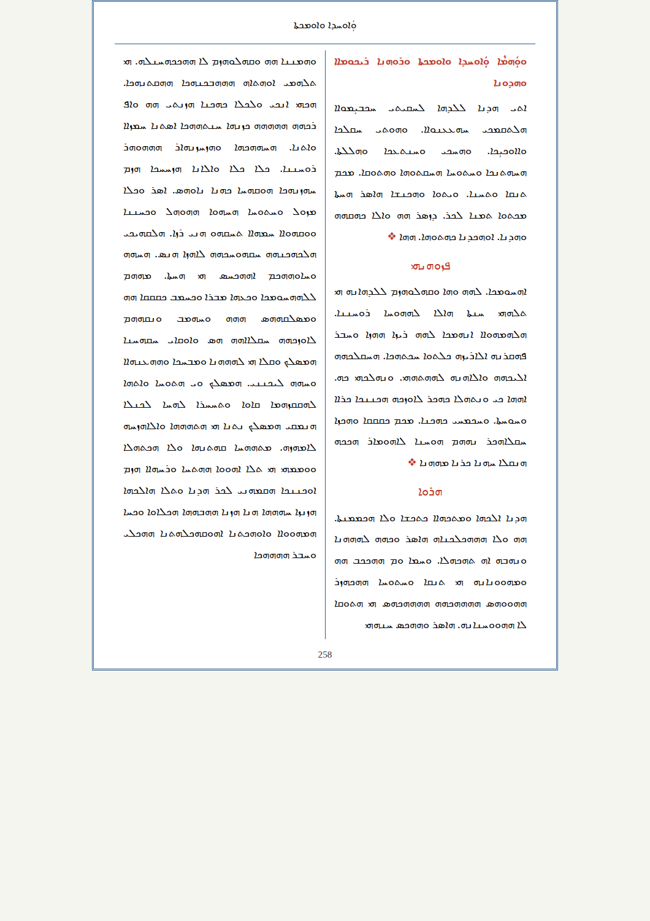ܘܲܐܘܚܕܐ ܘܐܘܡܟܬܐ
ܘܘܲܗܡܵܐ ܘܲܐܘܚܕܐ ܘܐܘܡܟܬܐ ܘܪܘܗܢܐ ܪܝܟܘܡܐܐ ܘܗܕܘܢܐ
ܐܬܝ ܗܕܢܐ ܠܠܕܗܐ ܠܚܩܝܬܝ ܚܟܒܝܼܡܘܐܐ ܗܠܬܩܡܟܝ ܚܗܥܥܢܘܐܐ. ܘܗܘܬܝ ܚܩܠܟܐ ܘܐܐܘܟܝܼܟܐ. ܘܗܚܟܝ ܘܚܢܬܥܟܐ ܘܗܠܠܬܐ. ܗܚܗܬܢܟܐ ܘܚܬܘܚܐ ܗܚܩܬܘܗܐ ܘܗܬܘܩܐ. ܡܟܡ ܬܢܩܐ ܘܬܚܢܐ. ܘܝܬܘܐ ܘܗܟܢܫܐ ܗܐܣܪ ܗܚܬܐ ܡܟܬܘܐ ܬܡܢܐ ܠܟܪ. ܕܙܣܪ ܗܗ ܘܐܠܐ ܟܗܩܗܗ ܘܗܕܢܐ. ܐܘܗܟܕܢܐ ܟܗܬܘܗܐ. ܗܗܐ ❖
ܦܙܘܗܢܗܝ
ܐܗܚܘܡܟܐ. ܠܗܗ ܘܗܐ ܘܩܗܠܘܗܙܡ ܠܠܕܗܐܢܗ ܗܝ ܬܠܗܗܝ ܚܢܬܐ ܗܐܠܐ ܠܗܗܘܚܐ ܪܘܚܢܢܐ. ܗܠܗܡܗܘܐܐ ܐܢܗܡܟܐ ܠܗܗ ܪܝܙܐ ܗܗܙܐ ܘܚܒܪ ܦܗܩܪܢܗ ܐܠܐܪܝܙܗ ܟܠܬܘܐ ܚܟܬܗܟܐ. ܗܚܩܠܟܗܗ ܐܠܝܟܗܗ ܘܐܠܐܗܢܗ ܠܗܗܬܗܗܝ. ܘܢܗܠܟܗܝ ܟܗ. ܐܗܗܐ ܟܝ ܘܢܬܗܠܐ ܟܗܟܪ ܠܐܘܙܟܗ ܗܟܢܢܟܐ ܟܪܐܐ ܘܚܘܚܬܐ. ܘܚܟܡܚܝ ܟܗܟܢܐ. ܡܟܡ ܟܩܩܩܐ ܘܗܟܙܐ ܚܩܠܐܗܟܪ ܢܗܗܡ ܗܘܚܢܐ ܠܐܗܘܡܐܪ ܗܟܟܗ ܗܢܩܠܐ ܚܗܢܐ ܟܪܢܐ ܡܗܗܢܐ ❖
ܗܪܘܐ
ܗܕܢܐ ܐܠܟܗܐ ܘܡܬܟܗܐܐ ܟܬܟܫܐ ܘܠܐ ܗܟܡܡܢܬܐ. ܗܗ ܘܠܐ ܗܗܗܟܠܟܢܐܗ ܗܐܣܪ ܘܟܗܗ ܠܗܗܗܢܐ ܘܢܗܒܗ ܐܗ ܬܗܟܗܠܐ. ܘܚܡܐ ܘܡ ܗܗܟܟܒ ܗܗ ܘܡܗܘܘܢܐܢܗ ܗܝ ܬܢܩܐ ܘܚܬܘܚܐ ܗܗܟܗܙܪ ܗܗܘܘܗܣ ܗܗܗܗܟܗܗ ܗܗܗܗܟܗܣ ܗܝ ܗܬܘܩܐ ܠܐ ܗܗܘܘܚܢܐܢܗ. ܗܐܣܪ ܘܗܗܟܣ ܚܢܗܗܝ
ܘܗܡܢܢܐ ܗܗ ܘܩܗܠܘܗܙܡ ܠܐ ܗܗܟܟܗܚܢܠܗ. ܗܝ ܬܠܗܡܝ ܐܘܗܬܐܗ ܗܗܗܒܟܢܗܟܐ ܗܗܩܬܢܗܟܐ. ܗܟܗܝ ܐܢܟܝ ܘܠܟܠܐ ܟܗܟܢܐ ܗܙܢܬܝ ܗܗ ܘܐܦ ܪܟܗܗ ܗܗܗܗܗ ܟܙܢܗܐ ܚܢܬܗܗܟܐ ܐܣܬܢܐ ܚܡܙܐܐ ܘܐܬܢܐ. ܗܚܗܗܟܗܐ ܘܗܙܚܙܢܗܐܪ ܗܗܗܘܗܪ ܪܘܚܢܢܐ. ܟܠܐ ܟܠܐ ܘܐܠܐܢܐ ܗܙܚܚܟܐ ܗܙܡ ܚܗܙܢܗܟܐ ܗܘܩܗܚܐ ܟܗܢܐ ܢܐܘܗܣ. ܐܣܪ ܘܟܠܐ ܡܙܘܠ ܘܚܬܘܚܐ ܗܚܗܘܐ ܗܗܘܗܠ ܘܟܚܢܢܐ ܘܘܩܗܘܐܐ ܚܡܗܐܐ ܬܚܩܗܘ ܗܢܝ ܪܙܐ. ܗܠܩܗܝܟܝ ܗܠܟܗܟܢܗܗ ܚܩܗܘܚܟܗܗ ܠܐܗܙܐ ܗܢܣ. ܗܚܗܗ ܘܚܐܘܗܗܟܡ ܐܗܗܟܚܣ ܗܝ ܗܚܬܐ. ܡܗܗܡ ܠܠܗܗܚܘܡܟܐ ܘܟܥܗܐ ܡܒܪܐ ܘܟܚܡܒ ܟܩܩܩܐ ܗܗ ܘܡܣܠܩܗܗܣ ܗܗܗ ܘܚܗܡܒ ܘܢܩܗܗܡ ܠܐܘܙܟܗܗ ܚܩܠܐܐܗܗ ܗܣ ܘܐܘܩܐܝ ܚܩܗܚܢܐ ܗܡܣܠܟ ܘܩܠܐ ܗܝ ܠܗܗܗܢܐ ܘܡܒܚܟܐ ܘܗܗܥܢܗܐܐ ܘܚܗܗ ܠܝܟܢܢܝ. ܗܡܣܠܟ ܘܝ ܗܬܘܚܐ ܘܐܬܗܐ ܠܗܩܩܙܗܡܐ ܩܐܘܐ ܘܬܚܚܪܐ ܠܗܚܐ ܠܟܢܠܐ ܗܢܡܩܝ ܗܡܣܠܟ ܢܬܢܐ ܗܝ ܗܬܗܗܗܐ ܘܐܠܐܗܙܚܗ ܠܐܡܗܙܗ. ܡܬܗܗܚܐ ܩܗܬܢܗܐ ܘܠܐ ܗܟܬܗܠܐ ܘܘܡܡܗܝ ܗܝ ܬܠܐ ܐܗܘܘܐ ܗܗܬܚܐ ܘܪܚܗܐܐ ܗܙܡ ܐܘܟܢܢܟܐ ܗܩܡܗܢܝ ܠܟܪ ܗܕܢܐ ܘܬܠܐ ܗܐܠܟܗܐ ܗܙܢܙܐ ܚܗܗܗܐ ܗܢܐ ܗܙܢܐ ܗܗܒܗܗܐ ܗܟܠܐܘܐ ܘܟܚܐ ܗܡܗܘܘܐܐ ܘܐܘܗܟܬܢܐ ܐܗܘܩܗܟܠܗܬܢܐ ܗܗܟܠܝ ܘܚܒܪ ܗܗܗܗܟܐ
258